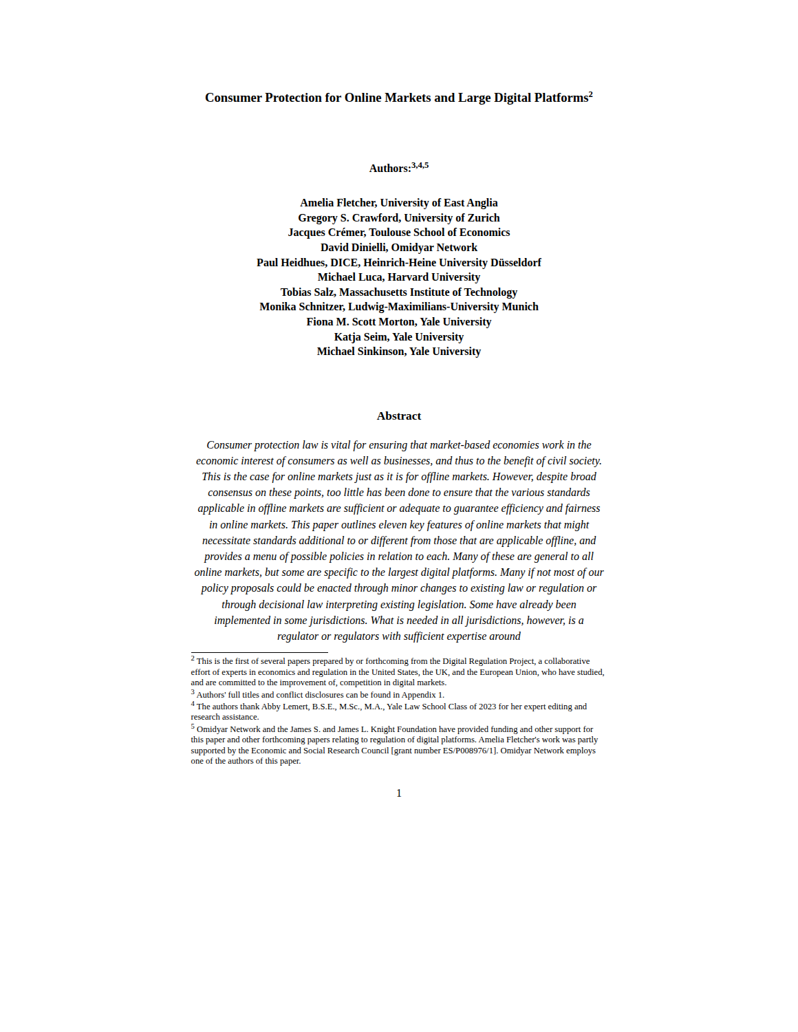Consumer Protection for Online Markets and Large Digital Platforms2
Authors:3,4,5
Amelia Fletcher, University of East Anglia
Gregory S. Crawford, University of Zurich
Jacques Crémer, Toulouse School of Economics
David Dinielli, Omidyar Network
Paul Heidhues, DICE, Heinrich-Heine University Düsseldorf
Michael Luca, Harvard University
Tobias Salz, Massachusetts Institute of Technology
Monika Schnitzer, Ludwig-Maximilians-University Munich
Fiona M. Scott Morton, Yale University
Katja Seim, Yale University
Michael Sinkinson, Yale University
Abstract
Consumer protection law is vital for ensuring that market-based economies work in the economic interest of consumers as well as businesses, and thus to the benefit of civil society. This is the case for online markets just as it is for offline markets. However, despite broad consensus on these points, too little has been done to ensure that the various standards applicable in offline markets are sufficient or adequate to guarantee efficiency and fairness in online markets. This paper outlines eleven key features of online markets that might necessitate standards additional to or different from those that are applicable offline, and provides a menu of possible policies in relation to each. Many of these are general to all online markets, but some are specific to the largest digital platforms. Many if not most of our policy proposals could be enacted through minor changes to existing law or regulation or through decisional law interpreting existing legislation. Some have already been implemented in some jurisdictions. What is needed in all jurisdictions, however, is a regulator or regulators with sufficient expertise around
2 This is the first of several papers prepared by or forthcoming from the Digital Regulation Project, a collaborative effort of experts in economics and regulation in the United States, the UK, and the European Union, who have studied, and are committed to the improvement of, competition in digital markets.
3 Authors' full titles and conflict disclosures can be found in Appendix 1.
4 The authors thank Abby Lemert, B.S.E., M.Sc., M.A., Yale Law School Class of 2023 for her expert editing and research assistance.
5 Omidyar Network and the James S. and James L. Knight Foundation have provided funding and other support for this paper and other forthcoming papers relating to regulation of digital platforms. Amelia Fletcher's work was partly supported by the Economic and Social Research Council [grant number ES/P008976/1]. Omidyar Network employs one of the authors of this paper.
1